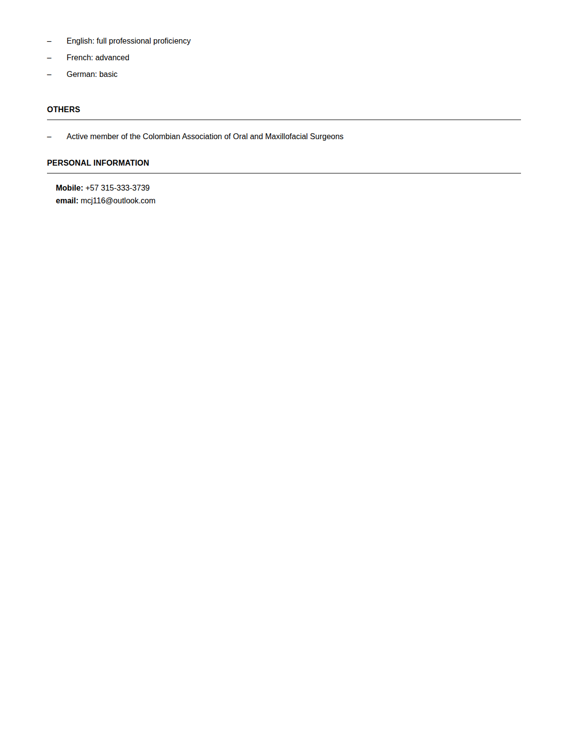English: full professional proficiency
French: advanced
German: basic
OTHERS
Active member of the Colombian Association of Oral and Maxillofacial Surgeons
PERSONAL INFORMATION
Mobile: +57 315-333-3739
email: mcj116@outlook.com